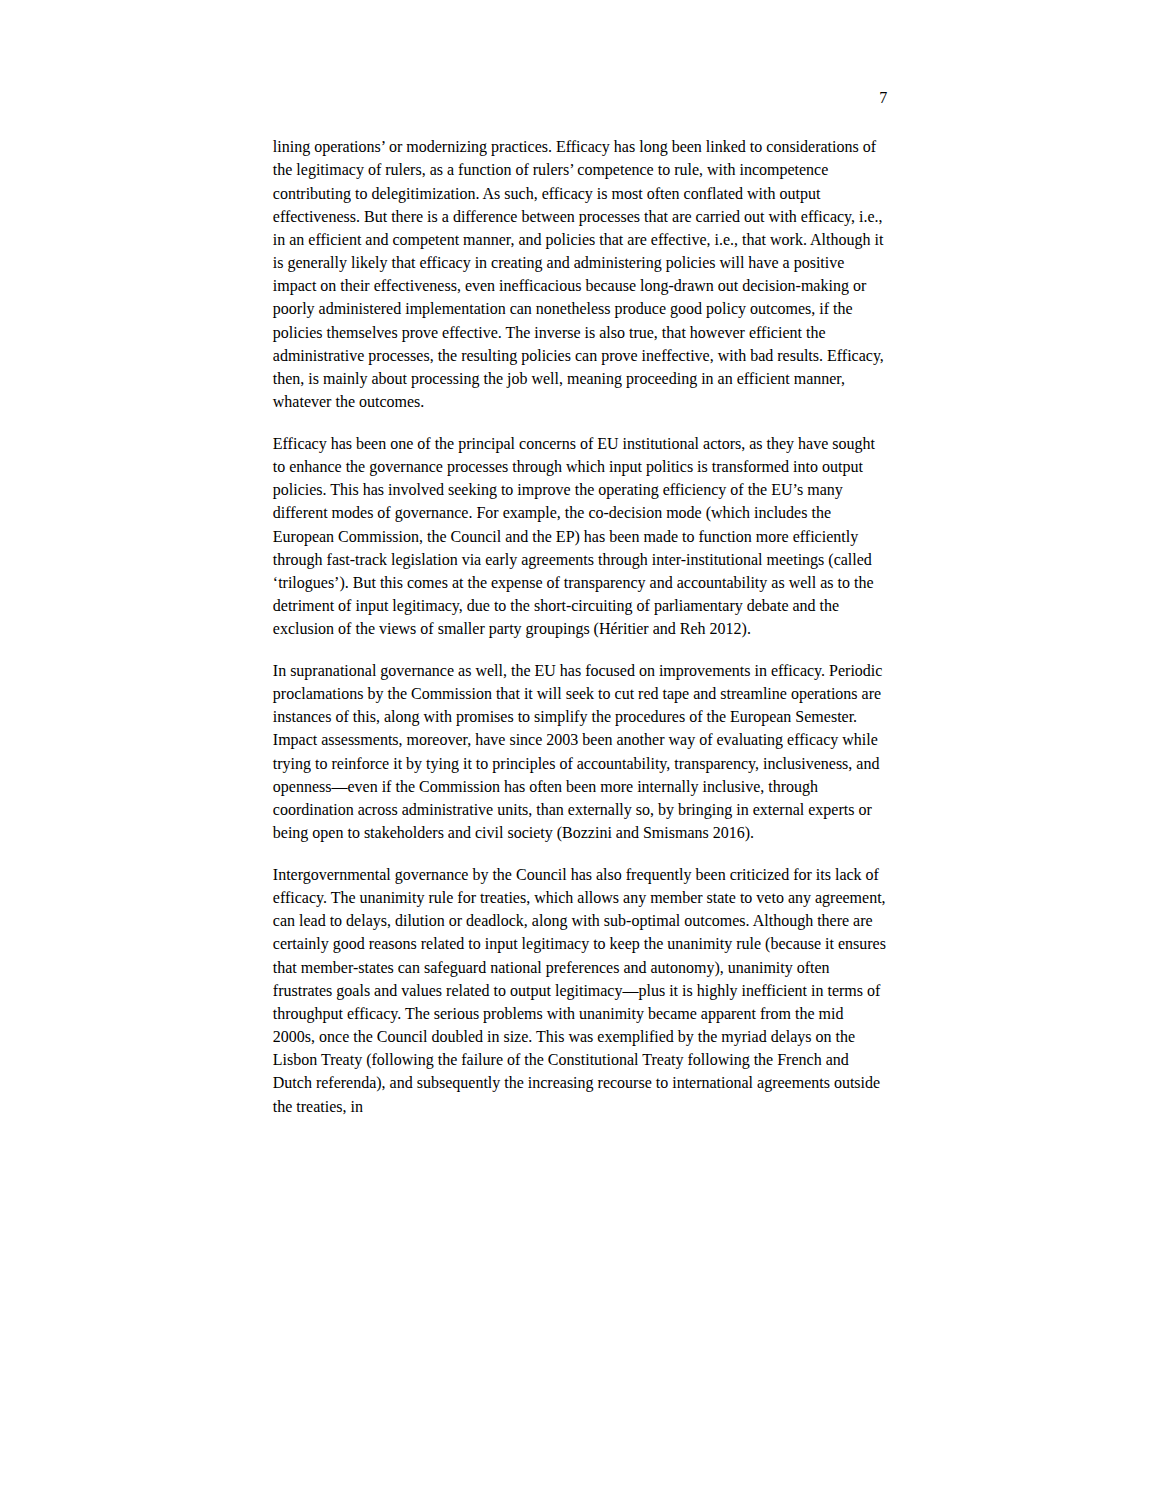7
lining operations’ or modernizing practices. Efficacy has long been linked to considerations of the legitimacy of rulers, as a function of rulers’ competence to rule, with incompetence contributing to delegitimization. As such, efficacy is most often conflated with output effectiveness. But there is a difference between processes that are carried out with efficacy, i.e., in an efficient and competent manner, and policies that are effective, i.e., that work. Although it is generally likely that efficacy in creating and administering policies will have a positive impact on their effectiveness, even inefficacious because long-drawn out decision-making or poorly administered implementation can nonetheless produce good policy outcomes, if the policies themselves prove effective. The inverse is also true, that however efficient the administrative processes, the resulting policies can prove ineffective, with bad results. Efficacy, then, is mainly about processing the job well, meaning proceeding in an efficient manner, whatever the outcomes.
Efficacy has been one of the principal concerns of EU institutional actors, as they have sought to enhance the governance processes through which input politics is transformed into output policies. This has involved seeking to improve the operating efficiency of the EU’s many different modes of governance. For example, the co-decision mode (which includes the European Commission, the Council and the EP) has been made to function more efficiently through fast-track legislation via early agreements through inter-institutional meetings (called ‘trilogues’). But this comes at the expense of transparency and accountability as well as to the detriment of input legitimacy, due to the short-circuiting of parliamentary debate and the exclusion of the views of smaller party groupings (Héritier and Reh 2012).
In supranational governance as well, the EU has focused on improvements in efficacy. Periodic proclamations by the Commission that it will seek to cut red tape and streamline operations are instances of this, along with promises to simplify the procedures of the European Semester. Impact assessments, moreover, have since 2003 been another way of evaluating efficacy while trying to reinforce it by tying it to principles of accountability, transparency, inclusiveness, and openness—even if the Commission has often been more internally inclusive, through coordination across administrative units, than externally so, by bringing in external experts or being open to stakeholders and civil society (Bozzini and Smismans 2016).
Intergovernmental governance by the Council has also frequently been criticized for its lack of efficacy. The unanimity rule for treaties, which allows any member state to veto any agreement, can lead to delays, dilution or deadlock, along with sub-optimal outcomes. Although there are certainly good reasons related to input legitimacy to keep the unanimity rule (because it ensures that member-states can safeguard national preferences and autonomy), unanimity often frustrates goals and values related to output legitimacy—plus it is highly inefficient in terms of throughput efficacy. The serious problems with unanimity became apparent from the mid 2000s, once the Council doubled in size. This was exemplified by the myriad delays on the Lisbon Treaty (following the failure of the Constitutional Treaty following the French and Dutch referenda), and subsequently the increasing recourse to international agreements outside the treaties, in